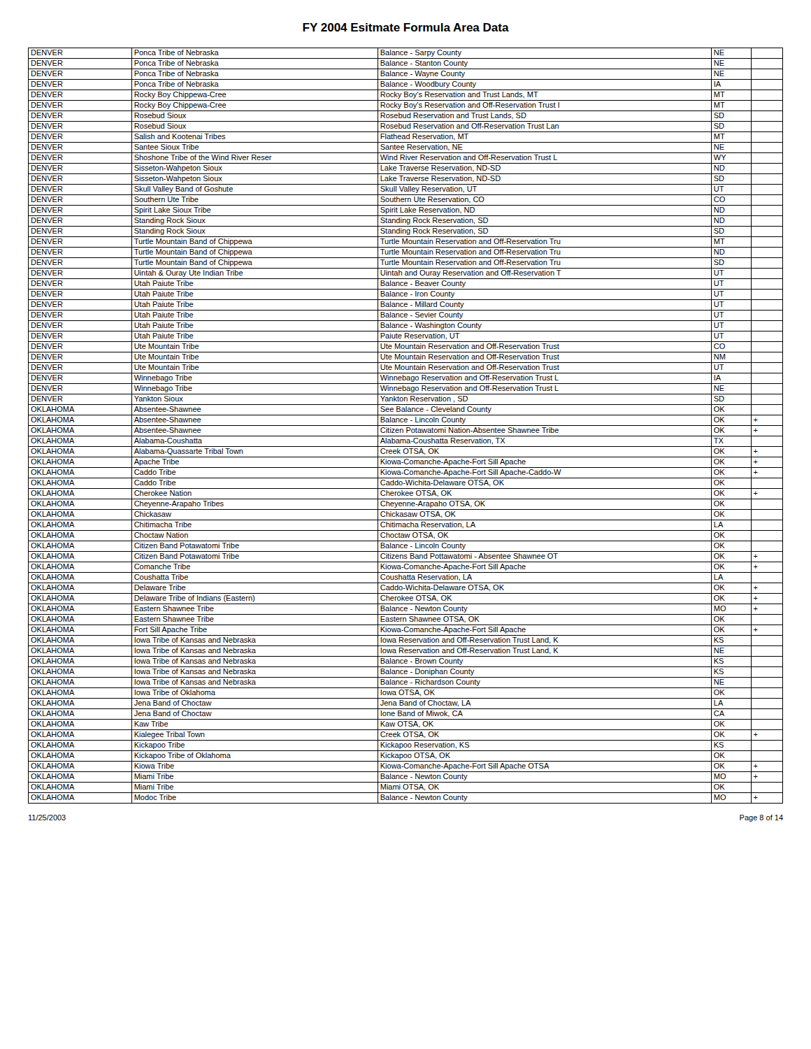FY 2004 Esitmate Formula Area Data
| DENVER | Ponca Tribe of Nebraska | Balance - Sarpy County | NE | |
| DENVER | Ponca Tribe of Nebraska | Balance - Stanton County | NE | |
| DENVER | Ponca Tribe of Nebraska | Balance - Wayne County | NE | |
| DENVER | Ponca Tribe of Nebraska | Balance - Woodbury County | IA | |
| DENVER | Rocky Boy Chippewa-Cree | Rocky Boy's Reservation and Trust Lands, MT | MT | |
| DENVER | Rocky Boy Chippewa-Cree | Rocky Boy's Reservation and Off-Reservation Trust I | MT | |
| DENVER | Rosebud Sioux | Rosebud Reservation and Trust Lands, SD | SD | |
| DENVER | Rosebud Sioux | Rosebud Reservation and Off-Reservation Trust Lan | SD | |
| DENVER | Salish and Kootenai Tribes | Flathead Reservation, MT | MT | |
| DENVER | Santee Sioux Tribe | Santee Reservation, NE | NE | |
| DENVER | Shoshone Tribe of the Wind River Reser | Wind River Reservation and Off-Reservation Trust L | WY | |
| DENVER | Sisseton-Wahpeton Sioux | Lake Traverse Reservation, ND-SD | ND | |
| DENVER | Sisseton-Wahpeton Sioux | Lake Traverse Reservation, ND-SD | SD | |
| DENVER | Skull Valley Band of Goshute | Skull Valley Reservation, UT | UT | |
| DENVER | Southern Ute Tribe | Southern Ute Reservation, CO | CO | |
| DENVER | Spirit Lake Sioux Tribe | Spirit Lake Reservation, ND | ND | |
| DENVER | Standing Rock Sioux | Standing Rock Reservation, SD | ND | |
| DENVER | Standing Rock Sioux | Standing Rock Reservation, SD | SD | |
| DENVER | Turtle Mountain Band of Chippewa | Turtle Mountain Reservation and Off-Reservation Tru | MT | |
| DENVER | Turtle Mountain Band of Chippewa | Turtle Mountain Reservation and Off-Reservation Tru | ND | |
| DENVER | Turtle Mountain Band of Chippewa | Turtle Mountain Reservation and Off-Reservation Tru | SD | |
| DENVER | Uintah & Ouray Ute Indian Tribe | Uintah and Ouray Reservation and Off-Reservation T | UT | |
| DENVER | Utah Paiute Tribe | Balance - Beaver County | UT | |
| DENVER | Utah Paiute Tribe | Balance - Iron County | UT | |
| DENVER | Utah Paiute Tribe | Balance - Millard County | UT | |
| DENVER | Utah Paiute Tribe | Balance - Sevier County | UT | |
| DENVER | Utah Paiute Tribe | Balance - Washington County | UT | |
| DENVER | Utah Paiute Tribe | Paiute Reservation, UT | UT | |
| DENVER | Ute Mountain Tribe | Ute Mountain Reservation and Off-Reservation Trust | CO | |
| DENVER | Ute Mountain Tribe | Ute Mountain Reservation and Off-Reservation Trust | NM | |
| DENVER | Ute Mountain Tribe | Ute Mountain Reservation and Off-Reservation Trust | UT | |
| DENVER | Winnebago Tribe | Winnebago Reservation and Off-Reservation Trust L | IA | |
| DENVER | Winnebago Tribe | Winnebago Reservation and Off-Reservation Trust L | NE | |
| DENVER | Yankton Sioux | Yankton Reservation , SD | SD | |
| OKLAHOMA | Absentee-Shawnee | See Balance - Cleveland County | OK | |
| OKLAHOMA | Absentee-Shawnee | Balance - Lincoln County | OK | + |
| OKLAHOMA | Absentee-Shawnee | Citizen Potawatomi Nation-Absentee Shawnee Tribe | OK | + |
| OKLAHOMA | Alabama-Coushatta | Alabama-Coushatta Reservation, TX | TX | |
| OKLAHOMA | Alabama-Quassarte Tribal Town | Creek OTSA, OK | OK | + |
| OKLAHOMA | Apache Tribe | Kiowa-Comanche-Apache-Fort Sill Apache | OK | + |
| OKLAHOMA | Caddo Tribe | Kiowa-Comanche-Apache-Fort Sill Apache-Caddo-W | OK | + |
| OKLAHOMA | Caddo Tribe | Caddo-Wichita-Delaware OTSA, OK | OK | |
| OKLAHOMA | Cherokee Nation | Cherokee OTSA, OK | OK | + |
| OKLAHOMA | Cheyenne-Arapaho Tribes | Cheyenne-Arapaho OTSA, OK | OK | |
| OKLAHOMA | Chickasaw | Chickasaw OTSA, OK | OK | |
| OKLAHOMA | Chitimacha Tribe | Chitimacha Reservation, LA | LA | |
| OKLAHOMA | Choctaw Nation | Choctaw OTSA, OK | OK | |
| OKLAHOMA | Citizen Band Potawatomi Tribe | Balance - Lincoln County | OK | |
| OKLAHOMA | Citizen Band Potawatomi Tribe | Citizens Band Pottawatomi - Absentee Shawnee OT | OK | + |
| OKLAHOMA | Comanche Tribe | Kiowa-Comanche-Apache-Fort Sill Apache | OK | + |
| OKLAHOMA | Coushatta Tribe | Coushatta Reservation, LA | LA | |
| OKLAHOMA | Delaware Tribe | Caddo-Wichita-Delaware OTSA, OK | OK | + |
| OKLAHOMA | Delaware Tribe of Indians (Eastern) | Cherokee OTSA, OK | OK | + |
| OKLAHOMA | Eastern Shawnee Tribe | Balance - Newton County | MO | + |
| OKLAHOMA | Eastern Shawnee Tribe | Eastern Shawnee OTSA, OK | OK | |
| OKLAHOMA | Fort Sill Apache Tribe | Kiowa-Comanche-Apache-Fort Sill Apache | OK | + |
| OKLAHOMA | Iowa Tribe of Kansas and Nebraska | Iowa Reservation and Off-Reservation Trust Land, K | KS | |
| OKLAHOMA | Iowa Tribe of Kansas and Nebraska | Iowa Reservation and Off-Reservation Trust Land, K | NE | |
| OKLAHOMA | Iowa Tribe of Kansas and Nebraska | Balance - Brown County | KS | |
| OKLAHOMA | Iowa Tribe of Kansas and Nebraska | Balance - Doniphan County | KS | |
| OKLAHOMA | Iowa Tribe of Kansas and Nebraska | Balance - Richardson County | NE | |
| OKLAHOMA | Iowa Tribe of Oklahoma | Iowa OTSA, OK | OK | |
| OKLAHOMA | Jena Band of Choctaw | Jena Band of Choctaw, LA | LA | |
| OKLAHOMA | Jena Band of Choctaw | Ione Band of Miwok, CA | CA | |
| OKLAHOMA | Kaw Tribe | Kaw OTSA, OK | OK | |
| OKLAHOMA | Kialegee Tribal Town | Creek OTSA, OK | OK | + |
| OKLAHOMA | Kickapoo Tribe | Kickapoo Reservation, KS | KS | |
| OKLAHOMA | Kickapoo Tribe of Oklahoma | Kickapoo OTSA, OK | OK | |
| OKLAHOMA | Kiowa Tribe | Kiowa-Comanche-Apache-Fort Sill Apache OTSA | OK | + |
| OKLAHOMA | Miami Tribe | Balance - Newton County | MO | + |
| OKLAHOMA | Miami Tribe | Miami OTSA, OK | OK | |
| OKLAHOMA | Modoc Tribe | Balance - Newton County | MO | + |
11/25/2003 Page 8 of 14